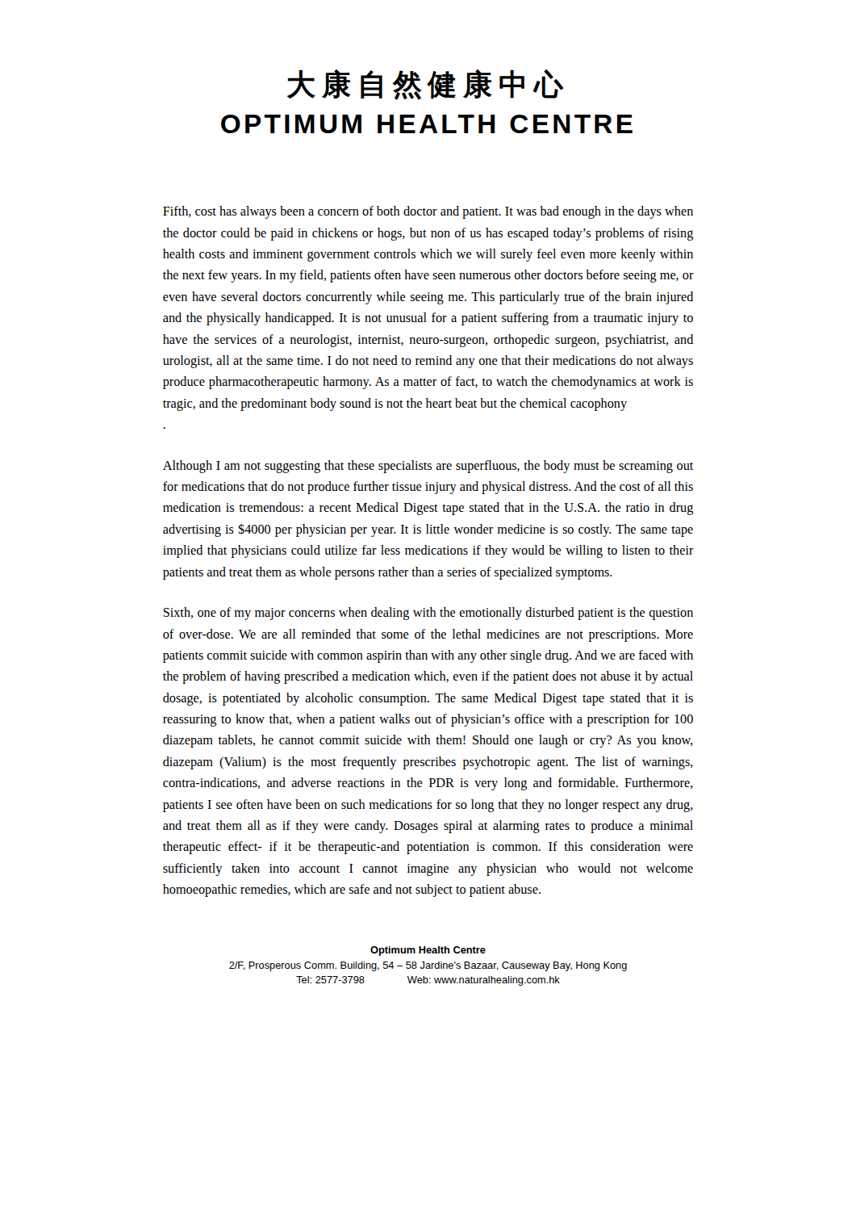大康自然健康中心
OPTIMUM HEALTH CENTRE
Fifth, cost has always been a concern of both doctor and patient. It was bad enough in the days when the doctor could be paid in chickens or hogs, but non of us has escaped today’s problems of rising health costs and imminent government controls which we will surely feel even more keenly within the next few years. In my field, patients often have seen numerous other doctors before seeing me, or even have several doctors concurrently while seeing me. This particularly true of the brain injured and the physically handicapped. It is not unusual for a patient suffering from a traumatic injury to have the services of a neurologist, internist, neuro-surgeon, orthopedic surgeon, psychiatrist, and urologist, all at the same time. I do not need to remind any one that their medications do not always produce pharmacotherapeutic harmony. As a matter of fact, to watch the chemodynamics at work is tragic, and the predominant body sound is not the heart beat but the chemical cacophony
.
Although I am not suggesting that these specialists are superfluous, the body must be screaming out for medications that do not produce further tissue injury and physical distress. And the cost of all this medication is tremendous: a recent Medical Digest tape stated that in the U.S.A. the ratio in drug advertising is $4000 per physician per year. It is little wonder medicine is so costly. The same tape implied that physicians could utilize far less medications if they would be willing to listen to their patients and treat them as whole persons rather than a series of specialized symptoms.
Sixth, one of my major concerns when dealing with the emotionally disturbed patient is the question of over-dose. We are all reminded that some of the lethal medicines are not prescriptions. More patients commit suicide with common aspirin than with any other single drug. And we are faced with the problem of having prescribed a medication which, even if the patient does not abuse it by actual dosage, is potentiated by alcoholic consumption. The same Medical Digest tape stated that it is reassuring to know that, when a patient walks out of physician’s office with a prescription for 100 diazepam tablets, he cannot commit suicide with them! Should one laugh or cry? As you know, diazepam (Valium) is the most frequently prescribes psychotropic agent. The list of warnings, contra-indications, and adverse reactions in the PDR is very long and formidable. Furthermore, patients I see often have been on such medications for so long that they no longer respect any drug, and treat them all as if they were candy. Dosages spiral at alarming rates to produce a minimal therapeutic effect- if it be therapeutic-and potentiation is common. If this consideration were sufficiently taken into account I cannot imagine any physician who would not welcome homoeopathic remedies, which are safe and not subject to patient abuse.
Optimum Health Centre
2/F, Prosperous Comm. Building, 54 – 58 Jardine's Bazaar, Causeway Bay, Hong Kong
Tel: 2577-3798 Web: www.naturalhealing.com.hk